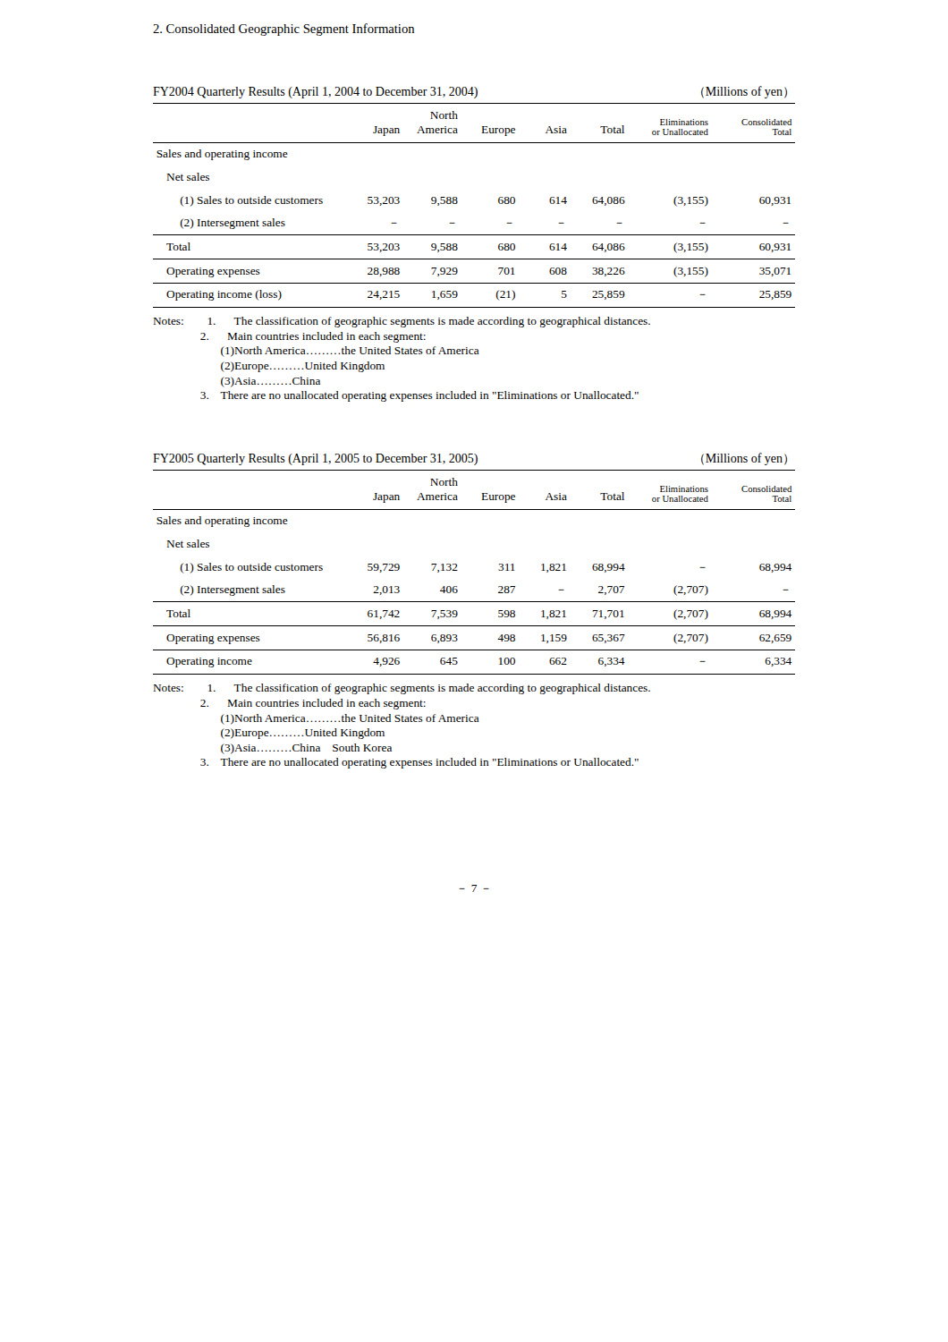2. Consolidated Geographic Segment Information
FY2004 Quarterly Results (April 1, 2004 to December 31, 2004)
（Millions of yen）
| | Japan | North America | Europe | Asia | Total | Eliminations or Unallocated | Consolidated Total |
| --- | --- | --- | --- | --- | --- | --- | --- |
| Sales and operating income | | | | | | | |
| Net sales | | | | | | | |
| (1) Sales to outside customers | 53,203 | 9,588 | 680 | 614 | 64,086 | (3,155) | 60,931 |
| (2) Intersegment sales | － | － | － | － | － | － | － |
| Total | 53,203 | 9,588 | 680 | 614 | 64,086 | (3,155) | 60,931 |
| Operating expenses | 28,988 | 7,929 | 701 | 608 | 38,226 | (3,155) | 35,071 |
| Operating income (loss) | 24,215 | 1,659 | (21) | 5 | 25,859 | － | 25,859 |
Notes:
1.
The classification of geographic segments is made according to geographical distances.
2.
Main countries included in each segment:
(1)North America………the United States of America
(2)Europe………United Kingdom
(3)Asia………China
3.
There are no unallocated operating expenses included in "Eliminations or Unallocated."
FY2005 Quarterly Results (April 1, 2005 to December 31, 2005)
（Millions of yen）
| | Japan | North America | Europe | Asia | Total | Eliminations or Unallocated | Consolidated Total |
| --- | --- | --- | --- | --- | --- | --- | --- |
| Sales and operating income | | | | | | | |
| Net sales | | | | | | | |
| (1) Sales to outside customers | 59,729 | 7,132 | 311 | 1,821 | 68,994 | － | 68,994 |
| (2) Intersegment sales | 2,013 | 406 | 287 | － | 2,707 | (2,707) | － |
| Total | 61,742 | 7,539 | 598 | 1,821 | 71,701 | (2,707) | 68,994 |
| Operating expenses | 56,816 | 6,893 | 498 | 1,159 | 65,367 | (2,707) | 62,659 |
| Operating income | 4,926 | 645 | 100 | 662 | 6,334 | － | 6,334 |
Notes:
1.
The classification of geographic segments is made according to geographical distances.
2.
Main countries included in each segment:
(1)North America………the United States of America
(2)Europe………United Kingdom
(3)Asia………China　South Korea
3.
There are no unallocated operating expenses included in "Eliminations or Unallocated."
－ 7 －